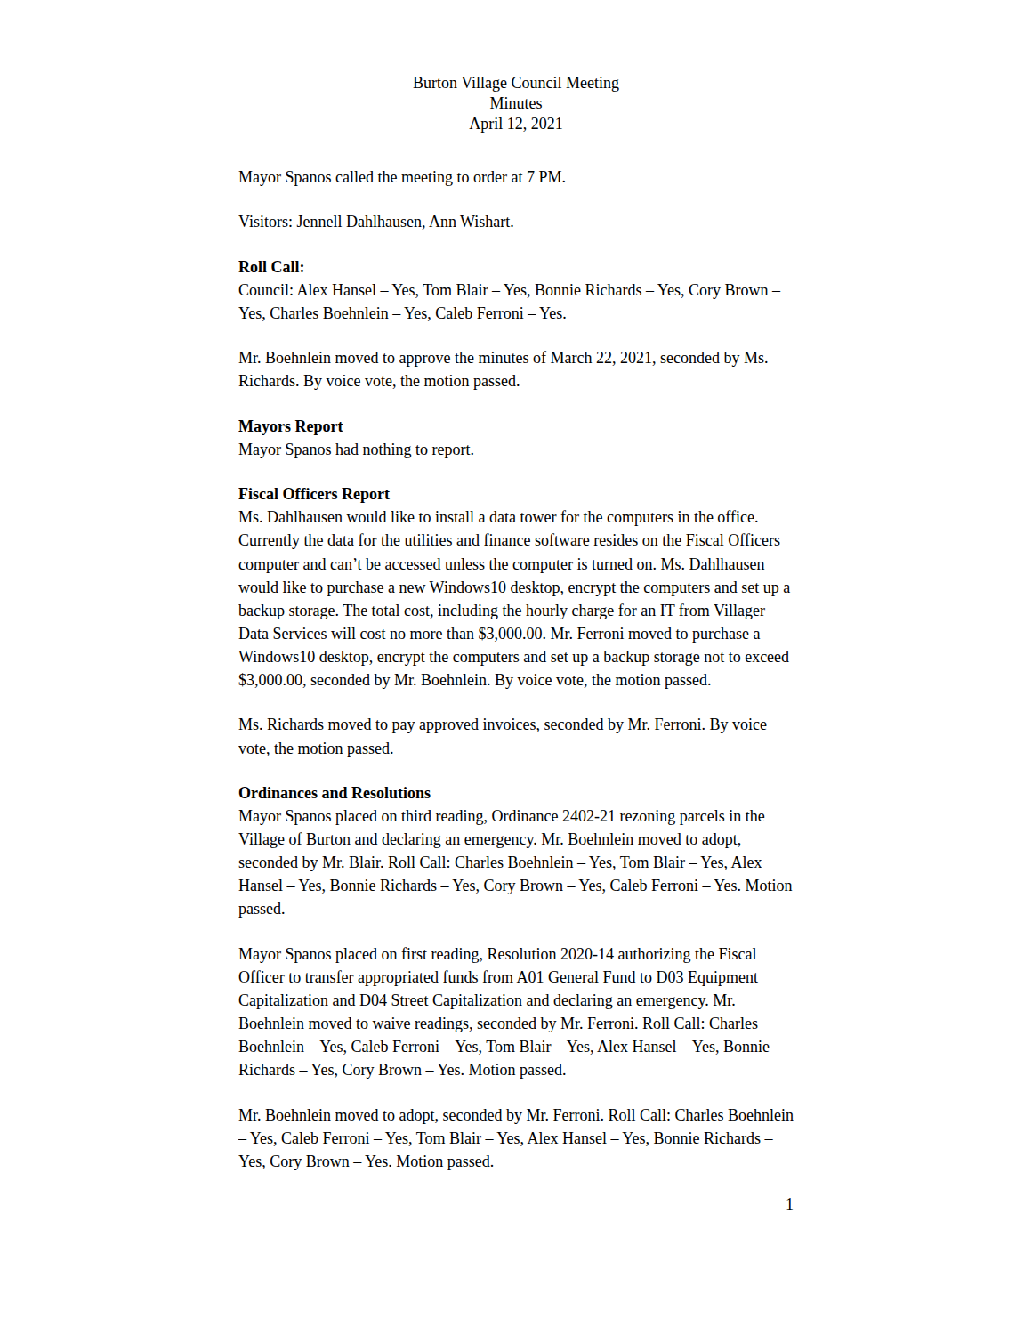Burton Village Council Meeting
Minutes
April 12, 2021
Mayor Spanos called the meeting to order at 7 PM.
Visitors: Jennell Dahlhausen, Ann Wishart.
Roll Call:
Council: Alex Hansel – Yes, Tom Blair – Yes, Bonnie Richards – Yes, Cory Brown – Yes, Charles Boehnlein – Yes, Caleb Ferroni – Yes.
Mr. Boehnlein moved to approve the minutes of March 22, 2021, seconded by Ms. Richards. By voice vote, the motion passed.
Mayors Report
Mayor Spanos had nothing to report.
Fiscal Officers Report
Ms. Dahlhausen would like to install a data tower for the computers in the office. Currently the data for the utilities and finance software resides on the Fiscal Officers computer and can’t be accessed unless the computer is turned on. Ms. Dahlhausen would like to purchase a new Windows10 desktop, encrypt the computers and set up a backup storage. The total cost, including the hourly charge for an IT from Villager Data Services will cost no more than $3,000.00. Mr. Ferroni moved to purchase a Windows10 desktop, encrypt the computers and set up a backup storage not to exceed $3,000.00, seconded by Mr. Boehnlein. By voice vote, the motion passed.
Ms. Richards moved to pay approved invoices, seconded by Mr. Ferroni. By voice vote, the motion passed.
Ordinances and Resolutions
Mayor Spanos placed on third reading, Ordinance 2402-21 rezoning parcels in the Village of Burton and declaring an emergency. Mr. Boehnlein moved to adopt, seconded by Mr. Blair. Roll Call: Charles Boehnlein – Yes, Tom Blair – Yes, Alex Hansel – Yes, Bonnie Richards – Yes, Cory Brown – Yes, Caleb Ferroni – Yes. Motion passed.
Mayor Spanos placed on first reading, Resolution 2020-14 authorizing the Fiscal Officer to transfer appropriated funds from A01 General Fund to D03 Equipment Capitalization and D04 Street Capitalization and declaring an emergency. Mr. Boehnlein moved to waive readings, seconded by Mr. Ferroni. Roll Call: Charles Boehnlein – Yes, Caleb Ferroni – Yes, Tom Blair – Yes, Alex Hansel – Yes, Bonnie Richards – Yes, Cory Brown – Yes. Motion passed.
Mr. Boehnlein moved to adopt, seconded by Mr. Ferroni. Roll Call: Charles Boehnlein – Yes, Caleb Ferroni – Yes, Tom Blair – Yes, Alex Hansel – Yes, Bonnie Richards – Yes, Cory Brown – Yes. Motion passed.
1